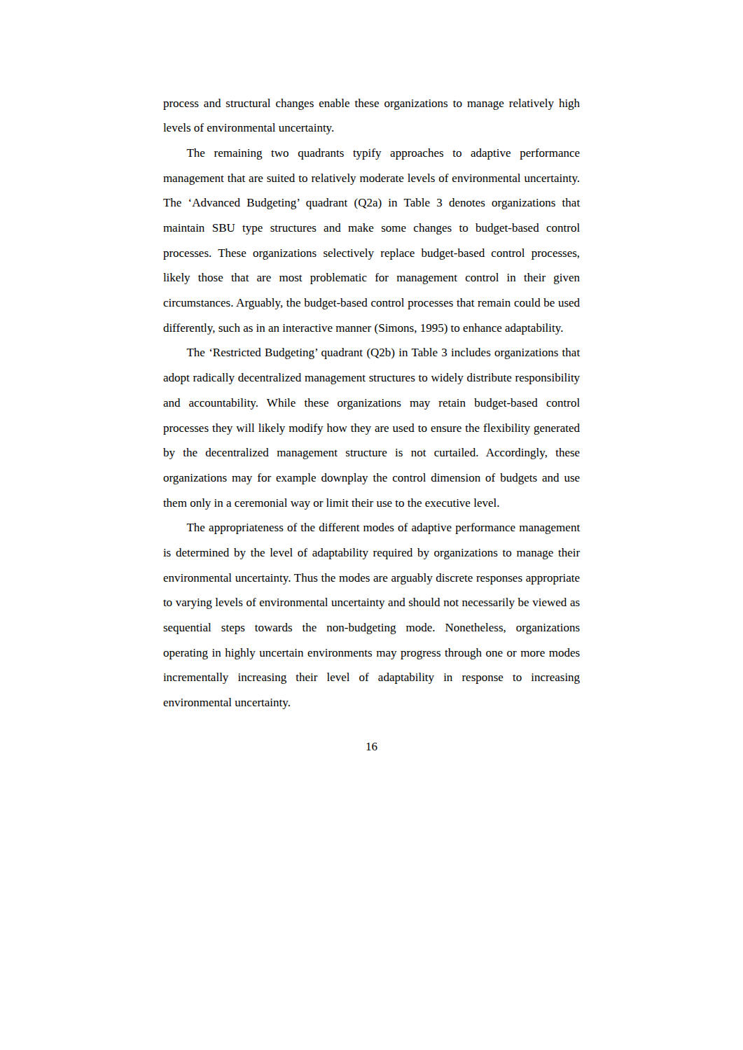process and structural changes enable these organizations to manage relatively high levels of environmental uncertainty.
The remaining two quadrants typify approaches to adaptive performance management that are suited to relatively moderate levels of environmental uncertainty. The ‘Advanced Budgeting’ quadrant (Q2a) in Table 3 denotes organizations that maintain SBU type structures and make some changes to budget-based control processes. These organizations selectively replace budget-based control processes, likely those that are most problematic for management control in their given circumstances. Arguably, the budget-based control processes that remain could be used differently, such as in an interactive manner (Simons, 1995) to enhance adaptability.
The ‘Restricted Budgeting’ quadrant (Q2b) in Table 3 includes organizations that adopt radically decentralized management structures to widely distribute responsibility and accountability. While these organizations may retain budget-based control processes they will likely modify how they are used to ensure the flexibility generated by the decentralized management structure is not curtailed. Accordingly, these organizations may for example downplay the control dimension of budgets and use them only in a ceremonial way or limit their use to the executive level.
The appropriateness of the different modes of adaptive performance management is determined by the level of adaptability required by organizations to manage their environmental uncertainty. Thus the modes are arguably discrete responses appropriate to varying levels of environmental uncertainty and should not necessarily be viewed as sequential steps towards the non-budgeting mode. Nonetheless, organizations operating in highly uncertain environments may progress through one or more modes incrementally increasing their level of adaptability in response to increasing environmental uncertainty.
16